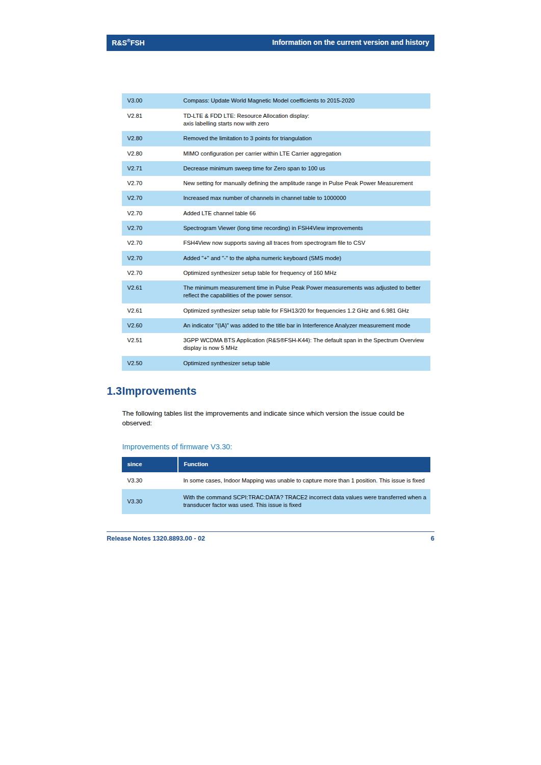R&S®FSH
Information on the current version and history
| V3.00 | Compass: Update World Magnetic Model coefficients to 2015-2020 |
| V2.81 | TD-LTE & FDD LTE: Resource Allocation display: axis labelling starts now with zero |
| V2.80 | Removed the limitation to 3 points for triangulation |
| V2.80 | MIMO configuration per carrier within LTE Carrier aggregation |
| V2.71 | Decrease minimum sweep time for Zero span to 100 us |
| V2.70 | New setting for manually defining the amplitude range in Pulse Peak Power Measurement |
| V2.70 | Increased max number of channels in channel table to 1000000 |
| V2.70 | Added LTE channel table 66 |
| V2.70 | Spectrogram Viewer (long time recording) in FSH4View improvements |
| V2.70 | FSH4View now supports saving all traces from spectrogram file to CSV |
| V2.70 | Added "+" and "-" to the alpha numeric keyboard (SMS mode) |
| V2.70 | Optimized synthesizer setup table for frequency of 160 MHz |
| V2.61 | The minimum measurement time in Pulse Peak Power measurements was adjusted to better reflect the capabilities of the power sensor. |
| V2.61 | Optimized synthesizer setup table for FSH13/20 for frequencies 1.2 GHz and 6.981 GHz |
| V2.60 | An indicator "(IA)" was added to the title bar in Interference Analyzer measurement mode |
| V2.51 | 3GPP WCDMA BTS Application (R&S®FSH-K44): The default span in the Spectrum Overview display is now 5 MHz |
| V2.50 | Optimized synthesizer setup table |
1.3 Improvements
The following tables list the improvements and indicate since which version the issue could be observed:
Improvements of firmware V3.30:
| since | Function |
| --- | --- |
| V3.30 | In some cases, Indoor Mapping was unable to capture more than 1 position. This issue is fixed |
| V3.30 | With the command SCPI:TRAC:DATA? TRACE2 incorrect data values were transferred when a transducer factor was used. This issue is fixed |
Release Notes 1320.8893.00 - 02
6